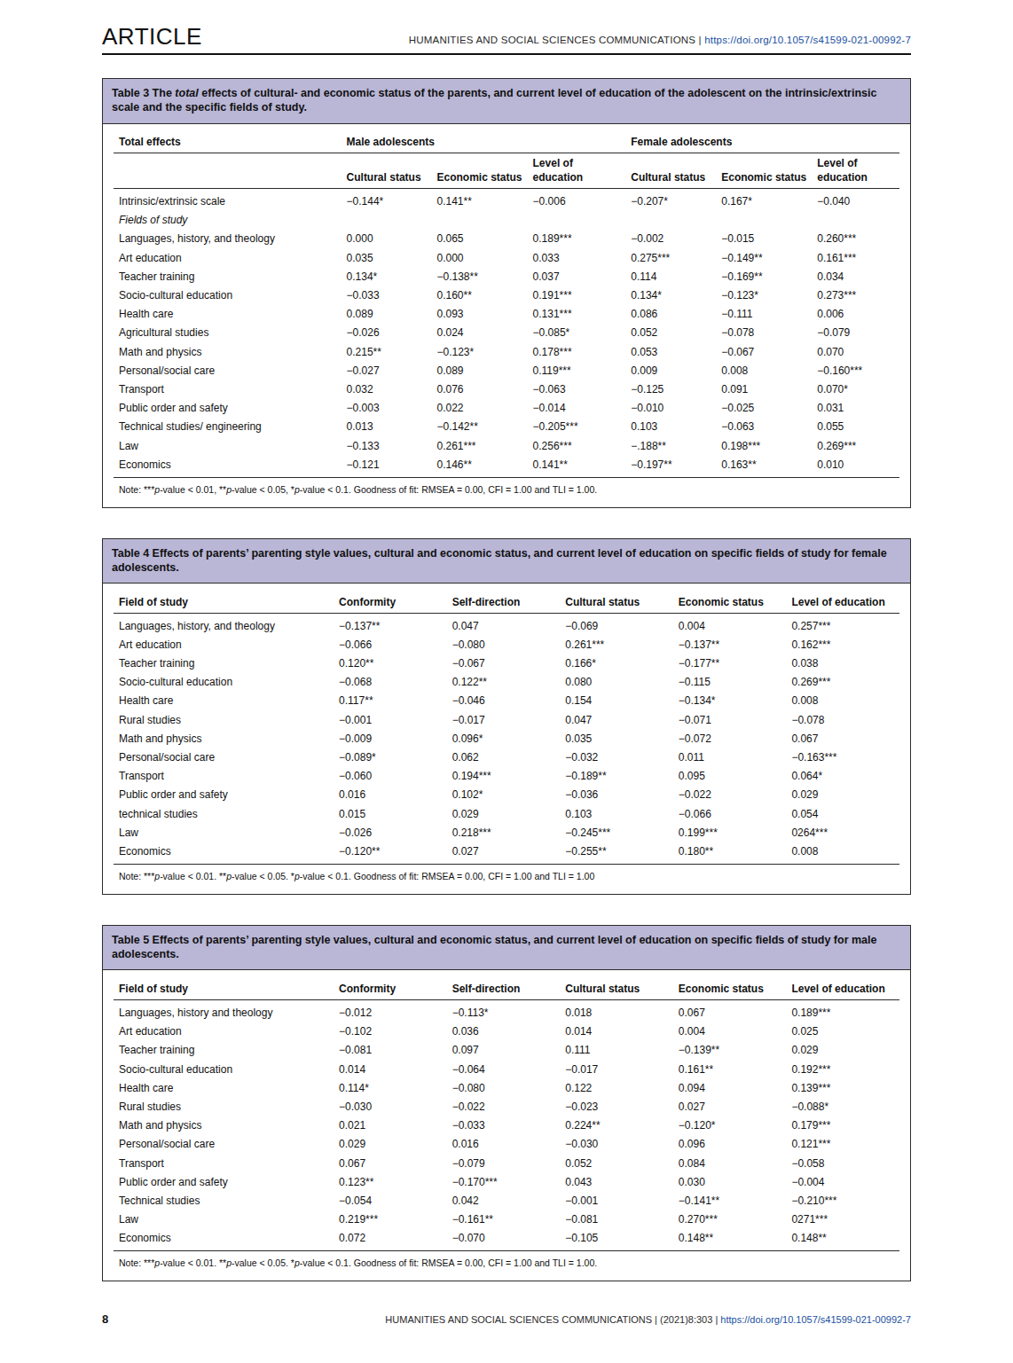ARTICLE
HUMANITIES AND SOCIAL SCIENCES COMMUNICATIONS | https://doi.org/10.1057/s41599-021-00992-7
Table 3 The total effects of cultural- and economic status of the parents, and current level of education of the adolescent on the intrinsic/extrinsic scale and the specific fields of study.
| Total effects | Male adolescents | | Female adolescents |
| --- | --- | --- | --- |
| | Cultural status | Economic status | Level of education | | Cultural status | Economic status | Level of education |
| Intrinsic/extrinsic scale | −0.144* | 0.141** | −0.006 | | −0.207* | 0.167* | −0.040 |
| Fields of study | | | | | | | |
| Languages, history, and theology | 0.000 | 0.065 | 0.189*** | | −0.002 | −0.015 | 0.260*** |
| Art education | 0.035 | 0.000 | 0.033 | | 0.275*** | −0.149** | 0.161*** |
| Teacher training | 0.134* | −0.138** | 0.037 | | 0.114 | −0.169** | 0.034 |
| Socio-cultural education | −0.033 | 0.160** | 0.191*** | | 0.134* | −0.123* | 0.273*** |
| Health care | 0.089 | 0.093 | 0.131*** | | 0.086 | −0.111 | 0.006 |
| Agricultural studies | −0.026 | 0.024 | −0.085* | | 0.052 | −0.078 | −0.079 |
| Math and physics | 0.215** | −0.123* | 0.178*** | | 0.053 | −0.067 | 0.070 |
| Personal/social care | −0.027 | 0.089 | 0.119*** | | 0.009 | 0.008 | −0.160*** |
| Transport | 0.032 | 0.076 | −0.063 | | −0.125 | 0.091 | 0.070* |
| Public order and safety | −0.003 | 0.022 | −0.014 | | −0.010 | −0.025 | 0.031 |
| Technical studies/ engineering | 0.013 | −0.142** | −0.205*** | | 0.103 | −0.063 | 0.055 |
| Law | −0.133 | 0.261*** | 0.256*** | | −.188** | 0.198*** | 0.269*** |
| Economics | −0.121 | 0.146** | 0.141** | | −0.197** | 0.163** | 0.010 |
| Note: *** p -value < 0.01, ** p -value < 0.05, * p -value < 0.1. Goodness of fit: RMSEA = 0.00, CFI = 1.00 and TLI = 1.00. |
Table 4 Effects of parents’ parenting style values, cultural and economic status, and current level of education on specific fields of study for female adolescents.
| Field of study | Conformity | Self-direction | Cultural status | Economic status | Level of education |
| --- | --- | --- | --- | --- | --- |
| Languages, history, and theology | −0.137** | 0.047 | −0.069 | 0.004 | 0.257*** |
| Art education | −0.066 | −0.080 | 0.261*** | −0.137** | 0.162*** |
| Teacher training | 0.120** | −0.067 | 0.166* | −0.177** | 0.038 |
| Socio-cultural education | −0.068 | 0.122** | 0.080 | −0.115 | 0.269*** |
| Health care | 0.117** | −0.046 | 0.154 | −0.134* | 0.008 |
| Rural studies | −0.001 | −0.017 | 0.047 | −0.071 | −0.078 |
| Math and physics | −0.009 | 0.096* | 0.035 | −0.072 | 0.067 |
| Personal/social care | −0.089* | 0.062 | −0.032 | 0.011 | −0.163*** |
| Transport | −0.060 | 0.194*** | −0.189** | 0.095 | 0.064* |
| Public order and safety | 0.016 | 0.102* | −0.036 | −0.022 | 0.029 |
| technical studies | 0.015 | 0.029 | 0.103 | −0.066 | 0.054 |
| Law | −0.026 | 0.218*** | −0.245*** | 0.199*** | 0264*** |
| Economics | −0.120** | 0.027 | −0.255** | 0.180** | 0.008 |
| Note: *** p -value < 0.01. ** p -value < 0.05. * p -value < 0.1. Goodness of fit: RMSEA = 0.00, CFI = 1.00 and TLI = 1.00 |
Table 5 Effects of parents’ parenting style values, cultural and economic status, and current level of education on specific fields of study for male adolescents.
| Field of study | Conformity | Self-direction | Cultural status | Economic status | Level of education |
| --- | --- | --- | --- | --- | --- |
| Languages, history and theology | −0.012 | −0.113* | 0.018 | 0.067 | 0.189*** |
| Art education | −0.102 | 0.036 | 0.014 | 0.004 | 0.025 |
| Teacher training | −0.081 | 0.097 | 0.111 | −0.139** | 0.029 |
| Socio-cultural education | 0.014 | −0.064 | −0.017 | 0.161** | 0.192*** |
| Health care | 0.114* | −0.080 | 0.122 | 0.094 | 0.139*** |
| Rural studies | −0.030 | −0.022 | −0.023 | 0.027 | −0.088* |
| Math and physics | 0.021 | −0.033 | 0.224** | −0.120* | 0.179*** |
| Personal/social care | 0.029 | 0.016 | −0.030 | 0.096 | 0.121*** |
| Transport | 0.067 | −0.079 | 0.052 | 0.084 | −0.058 |
| Public order and safety | 0.123** | −0.170*** | 0.043 | 0.030 | −0.004 |
| Technical studies | −0.054 | 0.042 | −0.001 | −0.141** | −0.210*** |
| Law | 0.219*** | −0.161** | −0.081 | 0.270*** | 0271*** |
| Economics | 0.072 | −0.070 | −0.105 | 0.148** | 0.148** |
| Note: *** p -value < 0.01. ** p -value < 0.05. * p -value < 0.1. Goodness of fit: RMSEA = 0.00, CFI = 1.00 and TLI = 1.00. |
8
HUMANITIES AND SOCIAL SCIENCES COMMUNICATIONS | (2021)8:303 | https://doi.org/10.1057/s41599-021-00992-7